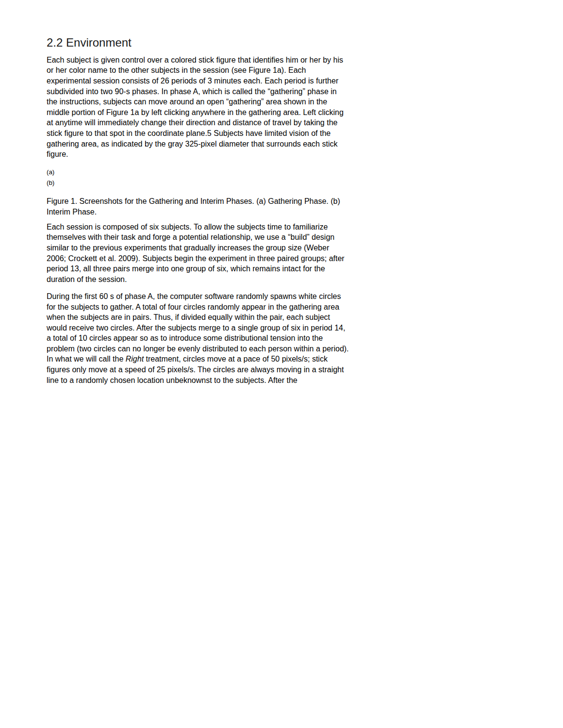2.2 Environment
Each subject is given control over a colored stick figure that identifies him or her by his or her color name to the other subjects in the session (see Figure 1a). Each experimental session consists of 26 periods of 3 minutes each. Each period is further subdivided into two 90-s phases. In phase A, which is called the “gathering” phase in the instructions, subjects can move around an open “gathering” area shown in the middle portion of Figure 1a by left clicking anywhere in the gathering area. Left clicking at anytime will immediately change their direction and distance of travel by taking the stick figure to that spot in the coordinate plane.5 Subjects have limited vision of the gathering area, as indicated by the gray 325-pixel diameter that surrounds each stick figure.
(a)
(b)
Figure 1. Screenshots for the Gathering and Interim Phases. (a) Gathering Phase. (b) Interim Phase.
Each session is composed of six subjects. To allow the subjects time to familiarize themselves with their task and forge a potential relationship, we use a “build” design similar to the previous experiments that gradually increases the group size (Weber 2006; Crockett et al. 2009). Subjects begin the experiment in three paired groups; after period 13, all three pairs merge into one group of six, which remains intact for the duration of the session.
During the first 60 s of phase A, the computer software randomly spawns white circles for the subjects to gather. A total of four circles randomly appear in the gathering area when the subjects are in pairs. Thus, if divided equally within the pair, each subject would receive two circles. After the subjects merge to a single group of six in period 14, a total of 10 circles appear so as to introduce some distributional tension into the problem (two circles can no longer be evenly distributed to each person within a period). In what we will call the Right treatment, circles move at a pace of 50 pixels/s; stick figures only move at a speed of 25 pixels/s. The circles are always moving in a straight line to a randomly chosen location unbeknownst to the subjects. After the